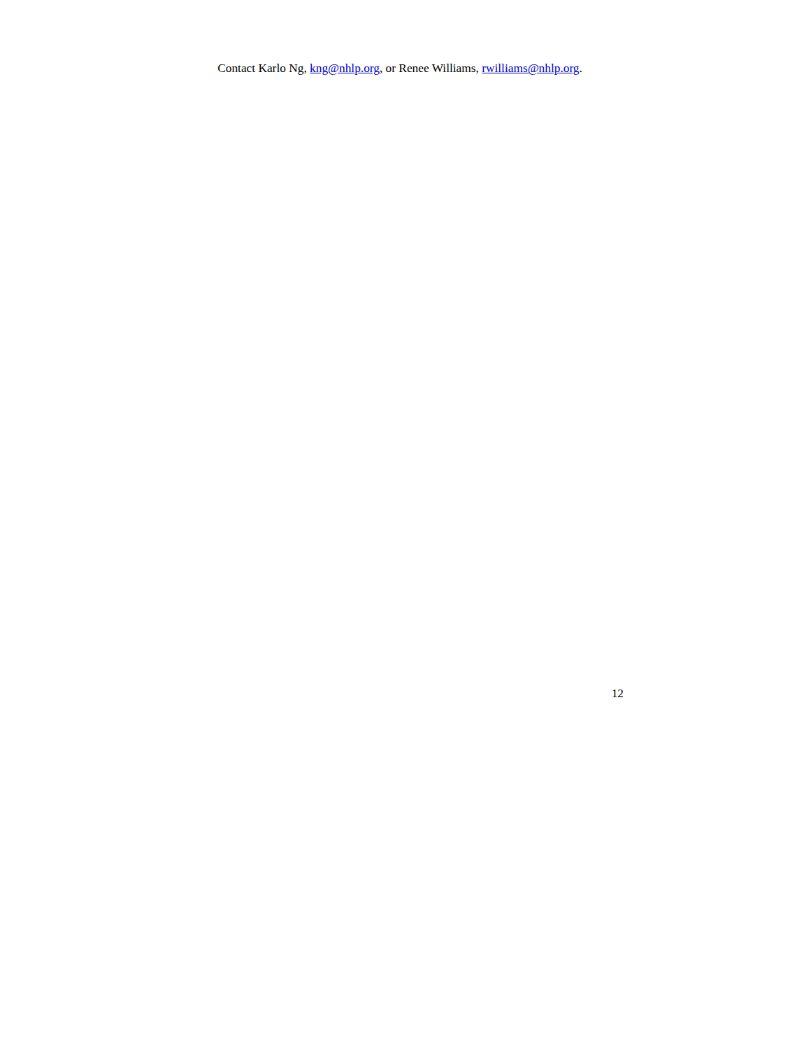Contact Karlo Ng, kng@nhlp.org, or Renee Williams, rwilliams@nhlp.org.
12